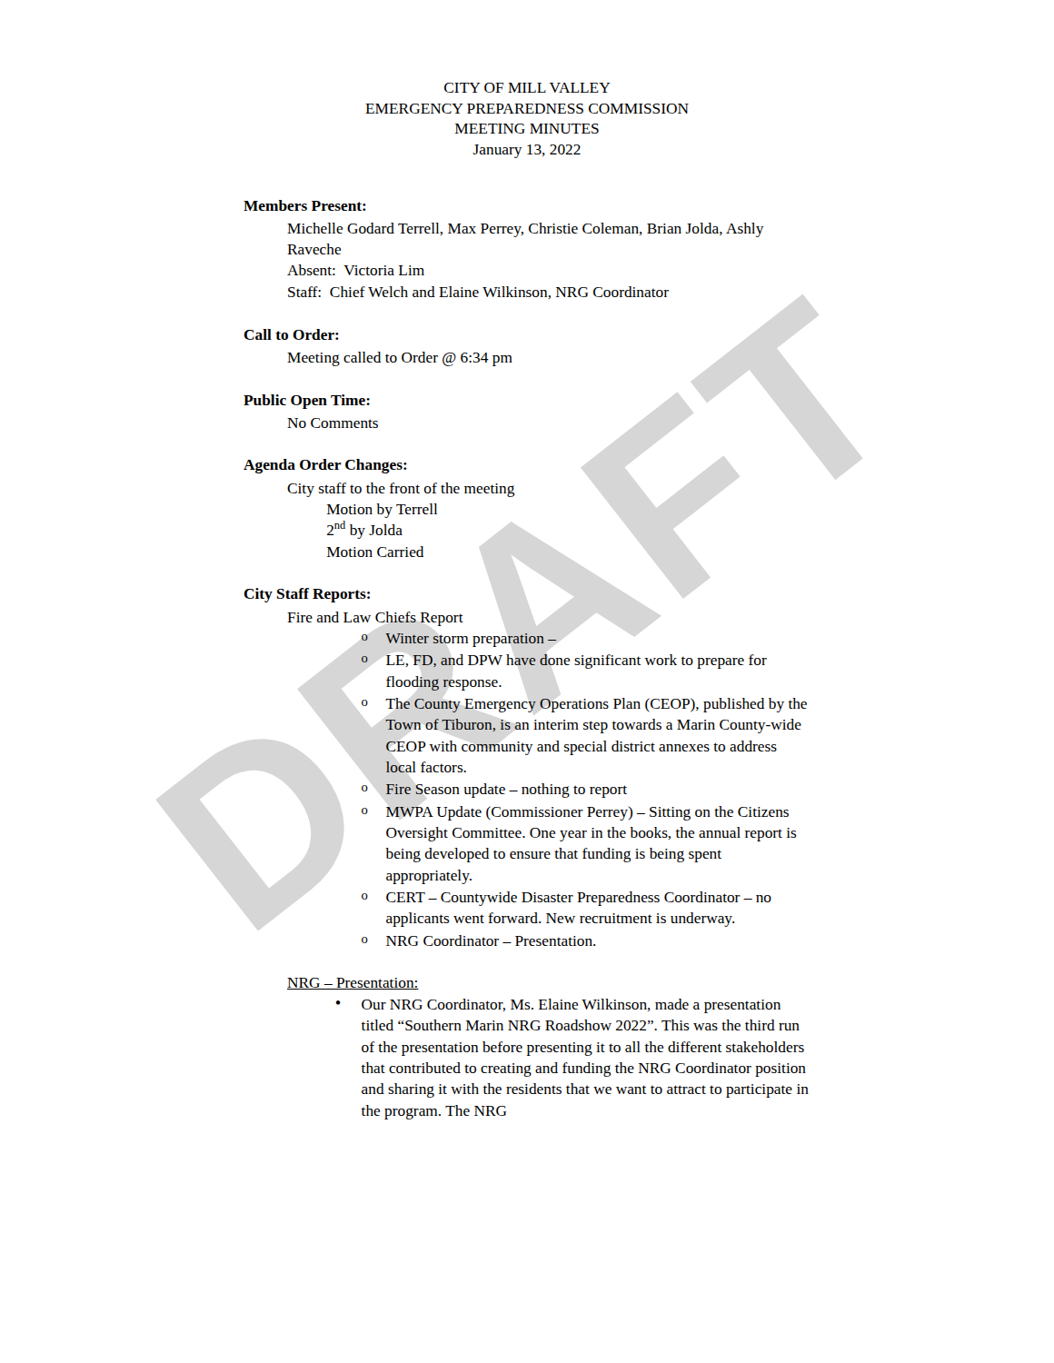DRAFT
CITY OF MILL VALLEY
EMERGENCY PREPAREDNESS COMMISSION
MEETING MINUTES
January 13, 2022
Members Present:
Michelle Godard Terrell, Max Perrey, Christie Coleman, Brian Jolda, Ashly Raveche
Absent: Victoria Lim
Staff: Chief Welch and Elaine Wilkinson, NRG Coordinator
Call to Order:
Meeting called to Order @ 6:34 pm
Public Open Time:
No Comments
Agenda Order Changes:
City staff to the front of the meeting
Motion by Terrell
2nd by Jolda
Motion Carried
City Staff Reports:
Fire and Law Chiefs Report
Winter storm preparation –
LE, FD, and DPW have done significant work to prepare for flooding response.
The County Emergency Operations Plan (CEOP), published by the Town of Tiburon, is an interim step towards a Marin County-wide CEOP with community and special district annexes to address local factors.
Fire Season update – nothing to report
MWPA Update (Commissioner Perrey) – Sitting on the Citizens Oversight Committee. One year in the books, the annual report is being developed to ensure that funding is being spent appropriately.
CERT – Countywide Disaster Preparedness Coordinator – no applicants went forward. New recruitment is underway.
NRG Coordinator – Presentation.
NRG – Presentation:
Our NRG Coordinator, Ms. Elaine Wilkinson, made a presentation titled “Southern Marin NRG Roadshow 2022”. This was the third run of the presentation before presenting it to all the different stakeholders that contributed to creating and funding the NRG Coordinator position and sharing it with the residents that we want to attract to participate in the program. The NRG